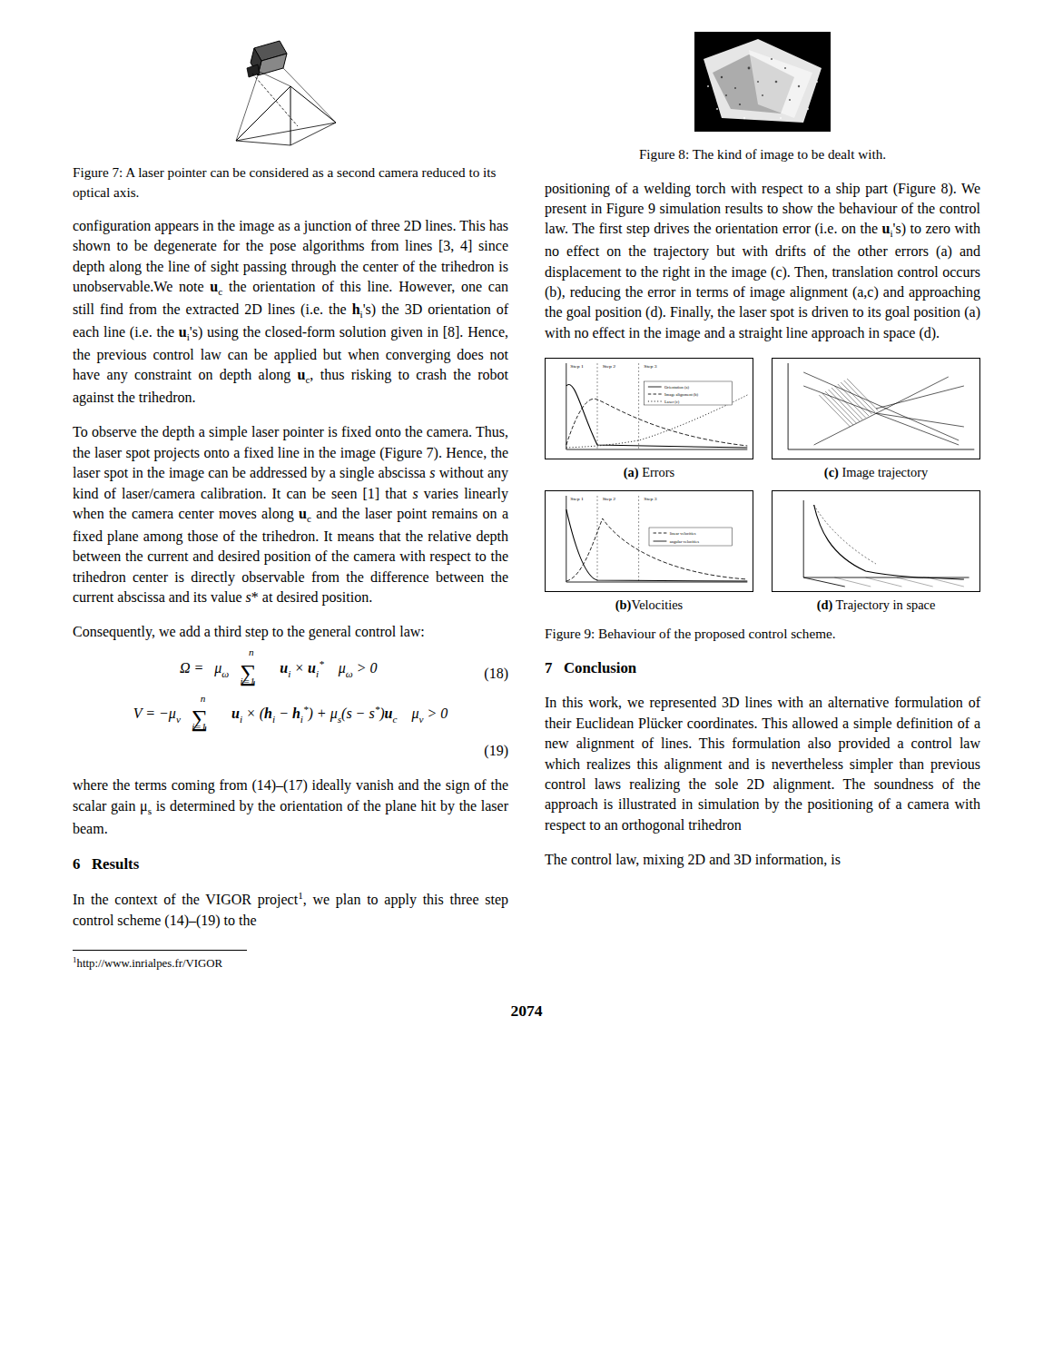Figure 7: A laser pointer can be considered as a second camera reduced to its optical axis.
configuration appears in the image as a junction of three 2D lines. This has shown to be degenerate for the pose algorithms from lines [3, 4] since depth along the line of sight passing through the center of the trihedron is unobservable.We note uc the orientation of this line. However, one can still find from the extracted 2D lines (i.e. the hi's) the 3D orientation of each line (i.e. the ui's) using the closed-form solution given in [8]. Hence, the previous control law can be applied but when converging does not have any constraint on depth along uc, thus risking to crash the robot against the trihedron.
To observe the depth a simple laser pointer is fixed onto the camera. Thus, the laser spot projects onto a fixed line in the image (Figure 7). Hence, the laser spot in the image can be addressed by a single abscissa s without any kind of laser/camera calibration. It can be seen [1] that s varies linearly when the camera center moves along uc and the laser point remains on a fixed plane among those of the trihedron. It means that the relative depth between the current and desired position of the camera with respect to the trihedron center is directly observable from the difference between the current abscissa and its value s* at desired position.
Consequently, we add a third step to the general control law:
Ω = μω ∑i=1n ui × ui* μω > 0
(18)
V = −μv ∑i=1n ui × (hi − hi*) + μs(s − s*)uc μv > 0
(19)
where the terms coming from (14)–(17) ideally vanish and the sign of the scalar gain μs is determined by the orientation of the plane hit by the laser beam.
6 Results
In the context of the VIGOR project1, we plan to apply this three step control scheme (14)–(19) to the
1http://www.inrialpes.fr/VIGOR
Figure 8: The kind of image to be dealt with.
positioning of a welding torch with respect to a ship part (Figure 8). We present in Figure 9 simulation results to show the behaviour of the control law. The first step drives the orientation error (i.e. on the ui's) to zero with no effect on the trajectory but with drifts of the other errors (a) and displacement to the right in the image (c). Then, translation control occurs (b), reducing the error in terms of image alignment (a,c) and approaching the goal position (d). Finally, the laser spot is driven to its goal position (a) with no effect in the image and a straight line approach in space (d).
Step 1 Step 2 Step 3 Orientation (a) Image alignment (b) Laser (c)
(a) Errors
(c) Image trajectory
Step 1 Step 2 Step 3 linear velocities angular velocities
(b) Velocities
(d) Trajectory in space
Figure 9: Behaviour of the proposed control scheme.
7 Conclusion
In this work, we represented 3D lines with an alternative formulation of their Euclidean Plücker coordinates. This allowed a simple definition of a new alignment of lines. This formulation also provided a control law which realizes this alignment and is nevertheless simpler than previous control laws realizing the sole 2D alignment. The soundness of the approach is illustrated in simulation by the positioning of a camera with respect to an orthogonal trihedron
The control law, mixing 2D and 3D information, is
2074